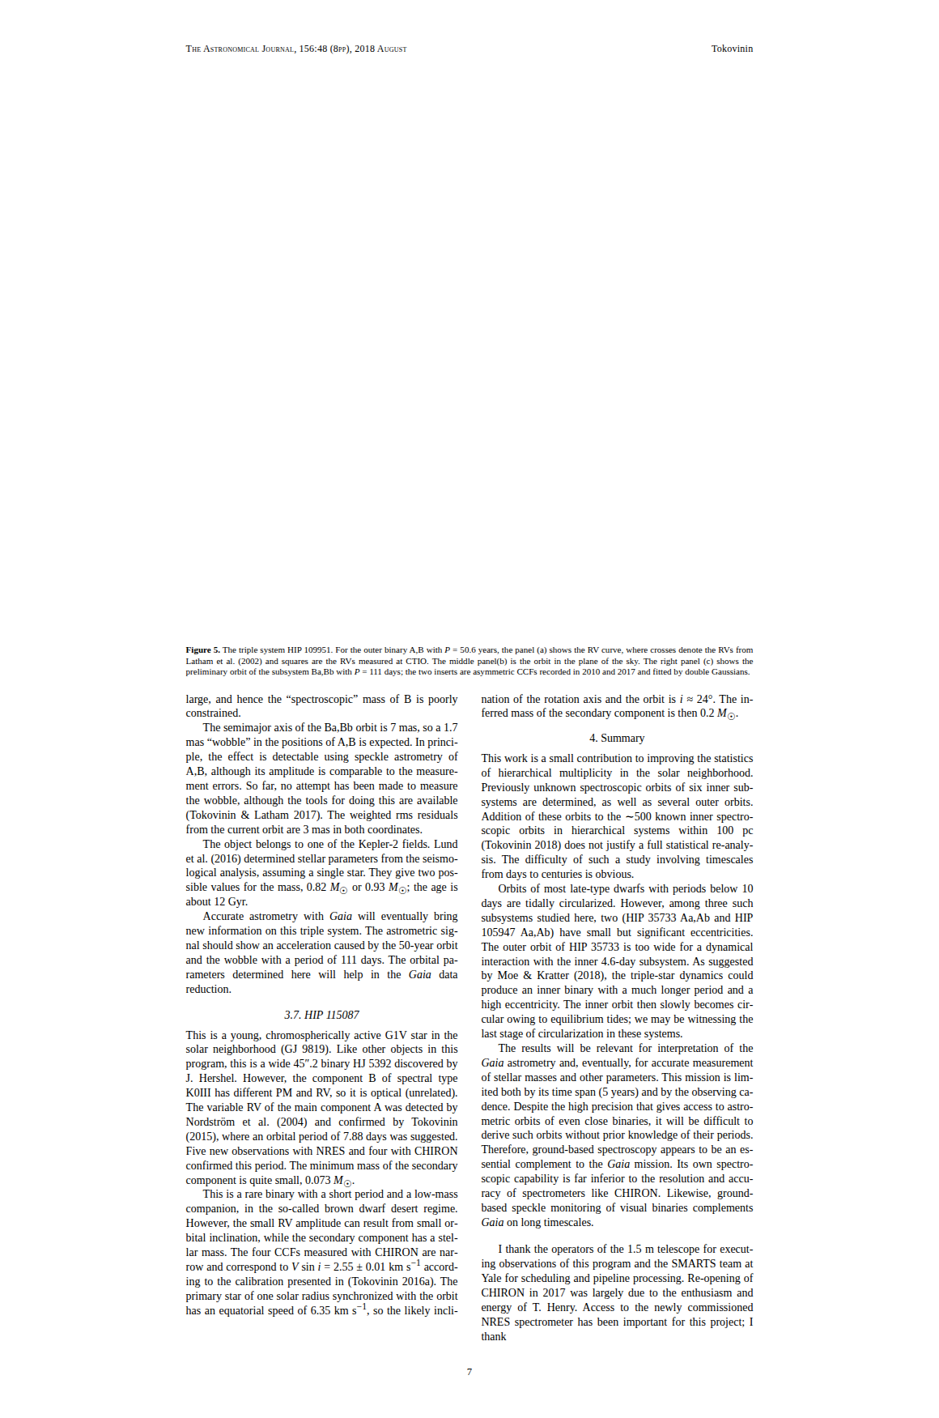The Astronomical Journal, 156:48 (8pp), 2018 August Tokovinin
Figure 5. The triple system HIP 109951. For the outer binary A,B with P = 50.6 years, the panel (a) shows the RV curve, where crosses denote the RVs from Latham et al. (2002) and squares are the RVs measured at CTIO. The middle panel(b) is the orbit in the plane of the sky. The right panel (c) shows the preliminary orbit of the subsystem Ba,Bb with P = 111 days; the two inserts are asymmetric CCFs recorded in 2010 and 2017 and fitted by double Gaussians.
large, and hence the “spectroscopic” mass of B is poorly constrained.
The semimajor axis of the Ba,Bb orbit is 7 mas, so a 1.7 mas “wobble” in the positions of A,B is expected. In principle, the effect is detectable using speckle astrometry of A,B, although its amplitude is comparable to the measurement errors. So far, no attempt has been made to measure the wobble, although the tools for doing this are available (Tokovinin & Latham 2017). The weighted rms residuals from the current orbit are 3 mas in both coordinates.
The object belongs to one of the Kepler-2 fields. Lund et al. (2016) determined stellar parameters from the seismological analysis, assuming a single star. They give two possible values for the mass, 0.82 M☉ or 0.93 M☉; the age is about 12 Gyr.
Accurate astrometry with Gaia will eventually bring new information on this triple system. The astrometric signal should show an acceleration caused by the 50-year orbit and the wobble with a period of 111 days. The orbital parameters determined here will help in the Gaia data reduction.
3.7. HIP 115087
This is a young, chromospherically active G1V star in the solar neighborhood (GJ 9819). Like other objects in this program, this is a wide 45″.2 binary HJ 5392 discovered by J. Hershel. However, the component B of spectral type K0III has different PM and RV, so it is optical (unrelated). The variable RV of the main component A was detected by Nordström et al. (2004) and confirmed by Tokovinin (2015), where an orbital period of 7.88 days was suggested. Five new observations with NRES and four with CHIRON confirmed this period. The minimum mass of the secondary component is quite small, 0.073 M☉.
This is a rare binary with a short period and a low-mass companion, in the so-called brown dwarf desert regime. However, the small RV amplitude can result from small orbital inclination, while the secondary component has a stellar mass. The four CCFs measured with CHIRON are narrow and correspond to V sin i = 2.55 ± 0.01 km s−1 according to the calibration presented in (Tokovinin 2016a). The primary star of one solar radius synchronized with the orbit has an equatorial speed of 6.35 km s−1, so the likely inclination of the rotation axis and the orbit is i ≈ 24°. The inferred mass of the secondary component is then 0.2 M☉.
4. Summary
This work is a small contribution to improving the statistics of hierarchical multiplicity in the solar neighborhood. Previously unknown spectroscopic orbits of six inner subsystems are determined, as well as several outer orbits. Addition of these orbits to the ∼500 known inner spectroscopic orbits in hierarchical systems within 100 pc (Tokovinin 2018) does not justify a full statistical re-analysis. The difficulty of such a study involving timescales from days to centuries is obvious.
Orbits of most late-type dwarfs with periods below 10 days are tidally circularized. However, among three such subsystems studied here, two (HIP 35733 Aa,Ab and HIP 105947 Aa,Ab) have small but significant eccentricities. The outer orbit of HIP 35733 is too wide for a dynamical interaction with the inner 4.6-day subsystem. As suggested by Moe & Kratter (2018), the triple-star dynamics could produce an inner binary with a much longer period and a high eccentricity. The inner orbit then slowly becomes circular owing to equilibrium tides; we may be witnessing the last stage of circularization in these systems.
The results will be relevant for interpretation of the Gaia astrometry and, eventually, for accurate measurement of stellar masses and other parameters. This mission is limited both by its time span (5 years) and by the observing cadence. Despite the high precision that gives access to astrometric orbits of even close binaries, it will be difficult to derive such orbits without prior knowledge of their periods. Therefore, ground-based spectroscopy appears to be an essential complement to the Gaia mission. Its own spectroscopic capability is far inferior to the resolution and accuracy of spectrometers like CHIRON. Likewise, ground-based speckle monitoring of visual binaries complements Gaia on long timescales.
I thank the operators of the 1.5 m telescope for executing observations of this program and the SMARTS team at Yale for scheduling and pipeline processing. Re-opening of CHIRON in 2017 was largely due to the enthusiasm and energy of T. Henry. Access to the newly commissioned NRES spectrometer has been important for this project; I thank
7